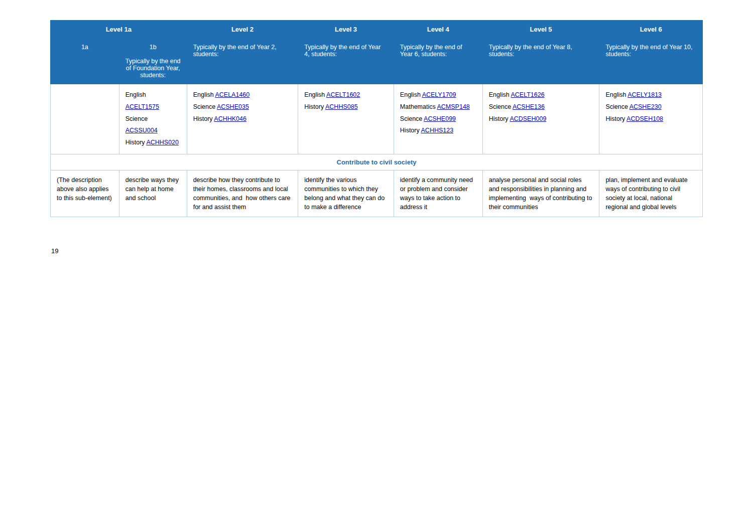| Level 1a | Level 2 | Level 3 | Level 4 | Level 5 | Level 6 |
| --- | --- | --- | --- | --- | --- |
| 1a | 1b Typically by the end of Foundation Year, students: | Typically by the end of Year 2, students: | Typically by the end of Year 4, students: | Typically by the end of Year 6, students: | Typically by the end of Year 8, students: | Typically by the end of Year 10, students: |
| | English ACELT1575 Science ACSSU004 History ACHHS020 | English ACELA1460 Science ACSHE035 History ACHHK046 | English ACELT1602 History ACHHS085 | English ACELY1709 Mathematics ACMSP148 Science ACSHE099 History ACHHS123 | English ACELT1626 Science ACSHE136 History ACDSEH009 | English ACELY1813 Science ACSHE230 History ACDSEH108 |
| Contribute to civil society |
| (The description above also applies to this sub-element) | describe ways they can help at home and school | describe how they contribute to their homes, classrooms and local communities, and how others care for and assist them | identify the various communities to which they belong and what they can do to make a difference | identify a community need or problem and consider ways to take action to address it | analyse personal and social roles and responsibilities in planning and implementing ways of contributing to their communities | plan, implement and evaluate ways of contributing to civil society at local, national regional and global levels |
19